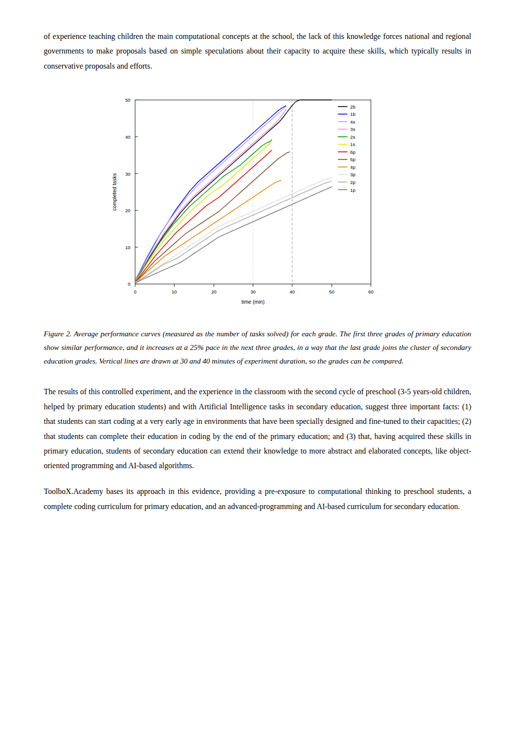of experience teaching children the main computational concepts at the school, the lack of this knowledge forces national and regional governments to make proposals based on simple speculations about their capacity to acquire these skills, which typically results in conservative proposals and efforts.
0 10 20 30 40 50 0 10 20 30 40 50 60 time (min) completed tasks 2b 1b 4s 3s 2s 1s 6p 5p 4p 3p 2p 1p
Figure 2. Average performance curves (measured as the number of tasks solved) for each grade. The first three grades of primary education show similar performance, and it increases at a 25% pace in the next three grades, in a way that the last grade joins the cluster of secondary education grades. Vertical lines are drawn at 30 and 40 minutes of experiment duration, so the grades can be compared.
The results of this controlled experiment, and the experience in the classroom with the second cycle of preschool (3-5 years-old children, helped by primary education students) and with Artificial Intelligence tasks in secondary education, suggest three important facts: (1) that students can start coding at a very early age in environments that have been specially designed and fine-tuned to their capacities; (2) that students can complete their education in coding by the end of the primary education; and (3) that, having acquired these skills in primary education, students of secondary education can extend their knowledge to more abstract and elaborated concepts, like object-oriented programming and AI-based algorithms.
ToolboX.Academy bases its approach in this evidence, providing a pre-exposure to computational thinking to preschool students, a complete coding curriculum for primary education, and an advanced-programming and AI-based curriculum for secondary education.